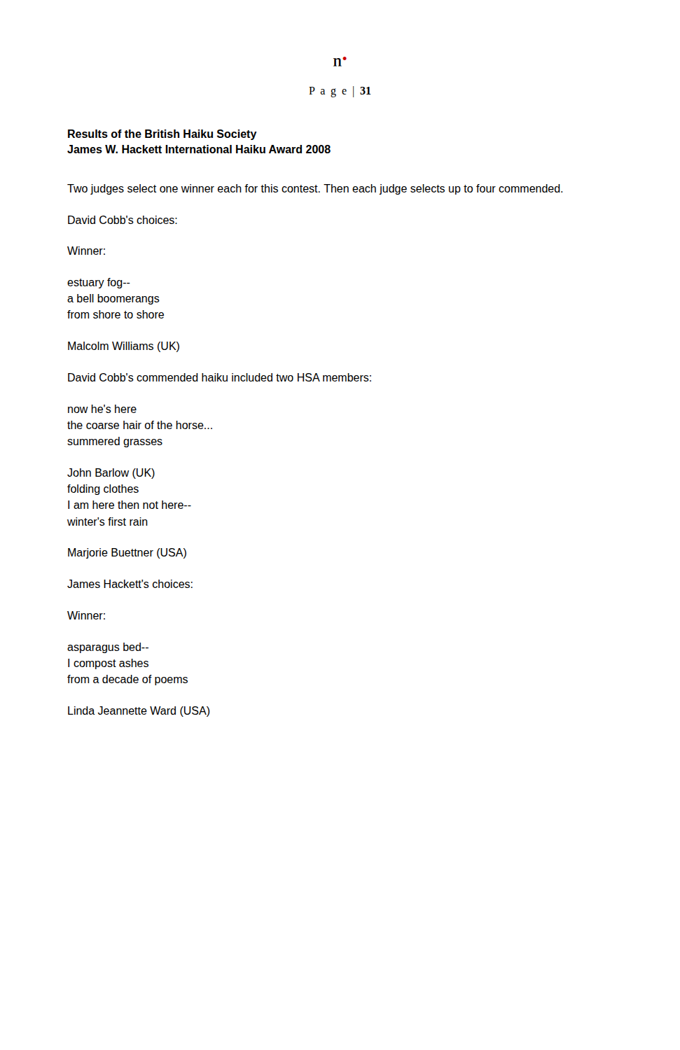ⁿ• P a g e | 31
Results of the British Haiku Society
James W. Hackett International Haiku Award 2008
Two judges select one winner each for this contest. Then each judge selects up to four commended.
David Cobb's choices:
Winner:
estuary fog-- a bell boomerangs from shore to shore
Malcolm Williams (UK)
David Cobb's commended haiku included two HSA members:
now he's here the coarse hair of the horse... summered grasses
John Barlow (UK)
folding clothes
I am here then not here--
winter's first rain
Marjorie Buettner (USA)
James Hackett's choices:
Winner:
asparagus bed-- I compost ashes from a decade of poems
Linda Jeannette Ward (USA)